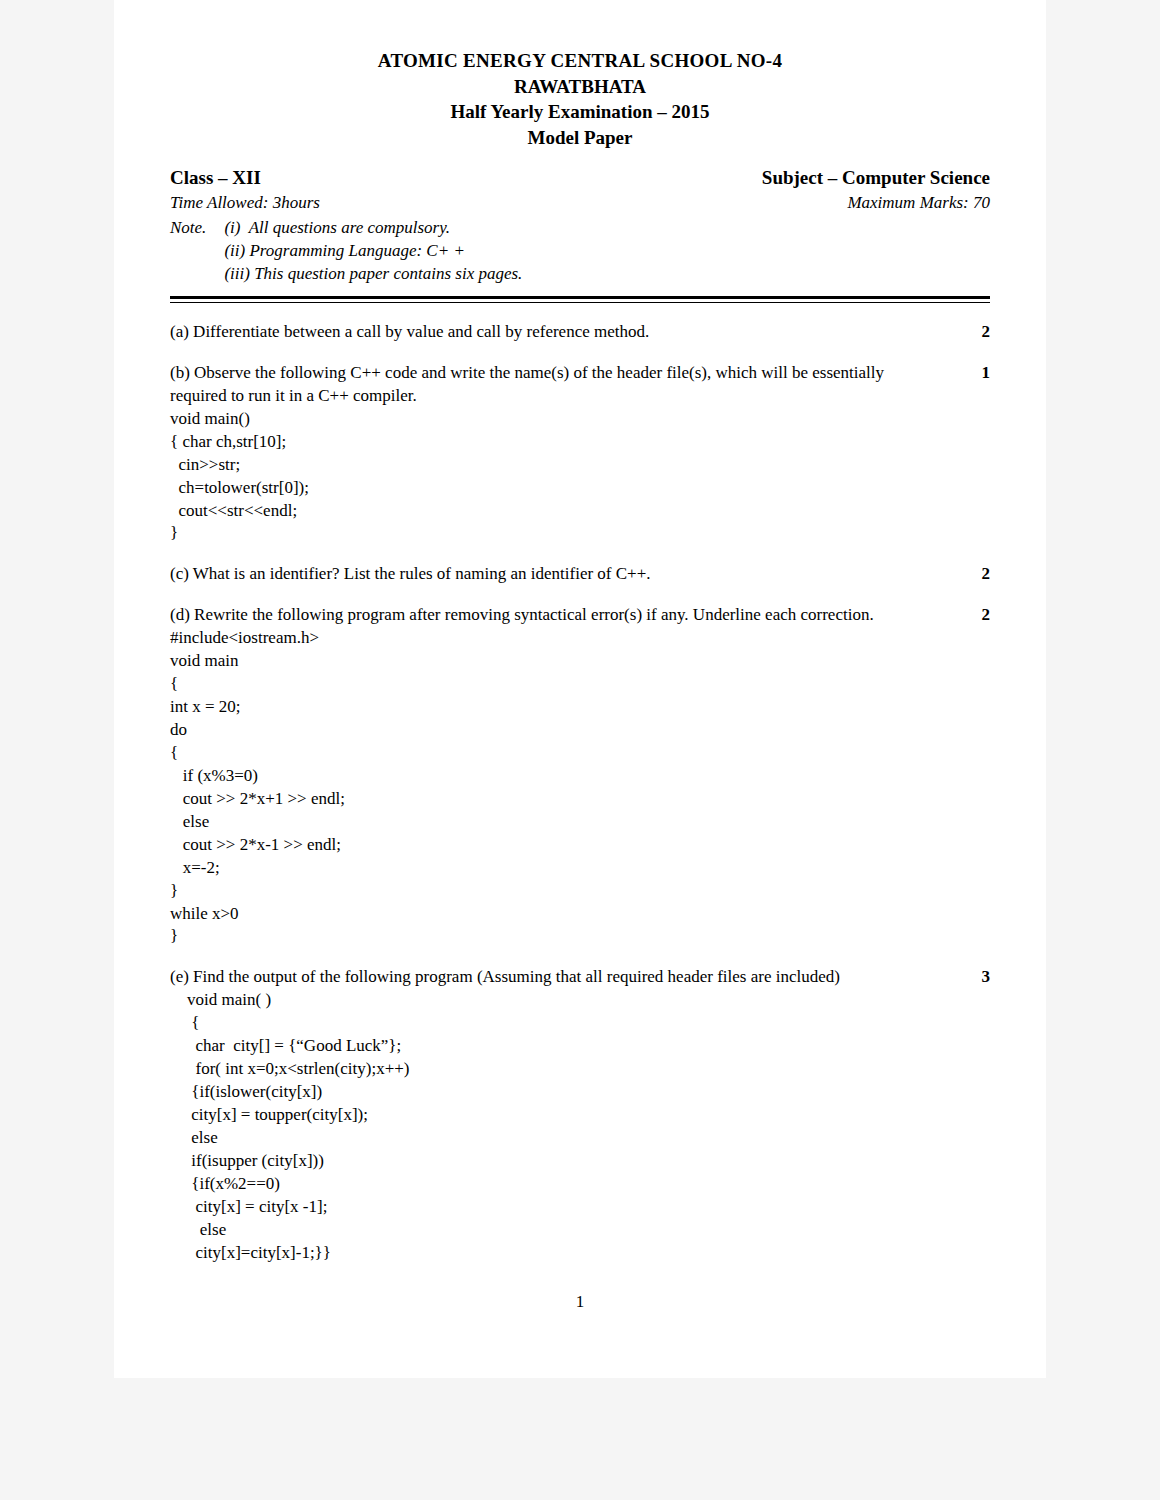ATOMIC ENERGY CENTRAL SCHOOL NO-4
RAWATBHATA
Half Yearly Examination – 2015
Model Paper
Class – XII Subject – Computer Science
Time Allowed: 3hours Maximum Marks: 70
Note.(i) All questions are compulsory.
(ii) Programming Language: C+ +
(iii) This question paper contains six pages.
(a) Differentiate between a call by value and call by reference method.
2
(b) Observe the following C++ code and write the name(s) of the header file(s), which will be essentially required to run it in a C++ compiler.
void main()
{ char ch,str[10];
  cin>>str;
  ch=tolower(str[0]);
  cout<<str<<endl;
}
1
(c) What is an identifier? List the rules of naming an identifier of C++.
2
(d) Rewrite the following program after removing syntactical error(s) if any. Underline each correction.
#include<iostream.h>
void main
{
int x = 20;
do
{
   if (x%3=0)
   cout >> 2*x+1 >> endl;
   else
   cout >> 2*x-1 >> endl;
   x=-2;
}
while x>0
}
2
(e) Find the output of the following program (Assuming that all required header files are included)
    void main( )
     {
      char  city[] = {“Good Luck”};
      for( int x=0;x<strlen(city);x++)
     {if(islower(city[x])
     city[x] = toupper(city[x]);
     else
     if(isupper (city[x]))
     {if(x%2==0)
      city[x] = city[x -1];
       else
      city[x]=city[x]-1;}}
3
1